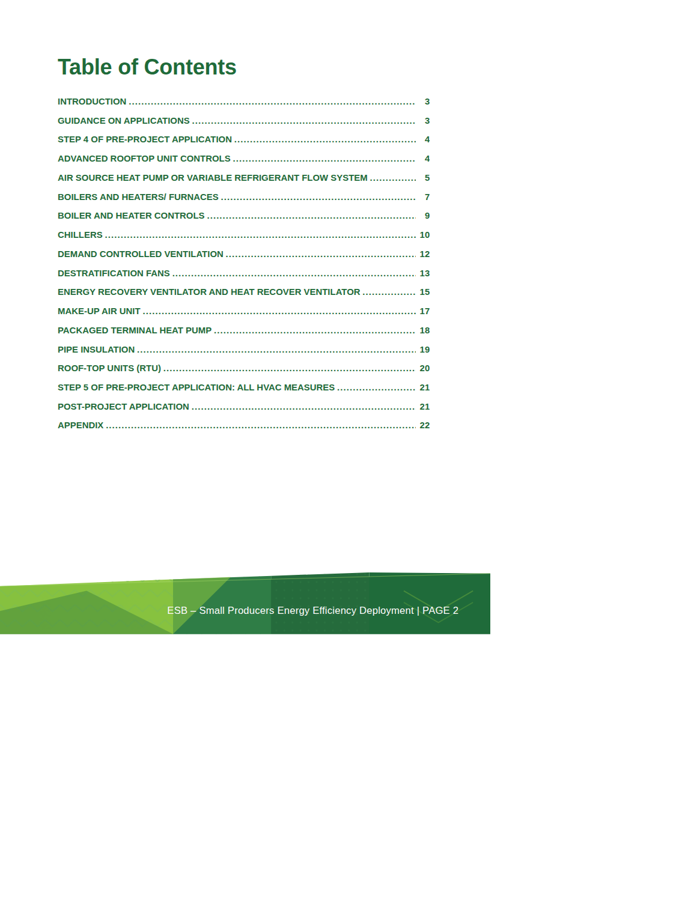Table of Contents
INTRODUCTION .................................................................................................................. 3
GUIDANCE ON APPLICATIONS .................................................................................................. 3
STEP 4 OF PRE-PROJECT APPLICATION ....................................................................................... 4
ADVANCED ROOFTOP UNIT CONTROLS ..................................................................................... 4
AIR SOURCE HEAT PUMP OR VARIABLE REFRIGERANT FLOW SYSTEM ................................................. 5
BOILERS AND HEATERS/ FURNACES ......................................................................................... 7
BOILER AND HEATER CONTROLS ............................................................................................. 9
CHILLERS ......................................................................................................................... 10
DEMAND CONTROLLED VENTILATION ..................................................................................... 12
DESTRATIFICATION FANS ....................................................................................................... 13
ENERGY RECOVERY VENTILATOR AND HEAT RECOVER VENTILATOR .................................................. 15
MAKE-UP AIR UNIT .............................................................................................................. 17
PACKAGED TERMINAL HEAT PUMP ......................................................................................... 18
PIPE INSULATION ................................................................................................................. 19
ROOF-TOP UNITS (RTU) ......................................................................................................... 20
STEP 5 OF PRE-PROJECT APPLICATION: ALL HVAC MEASURES ......................................................... 21
POST-PROJECT APPLICATION .................................................................................................. 21
APPENDIX ......................................................................................................................... 22
ESB – Small Producers Energy Efficiency Deployment | PAGE 2